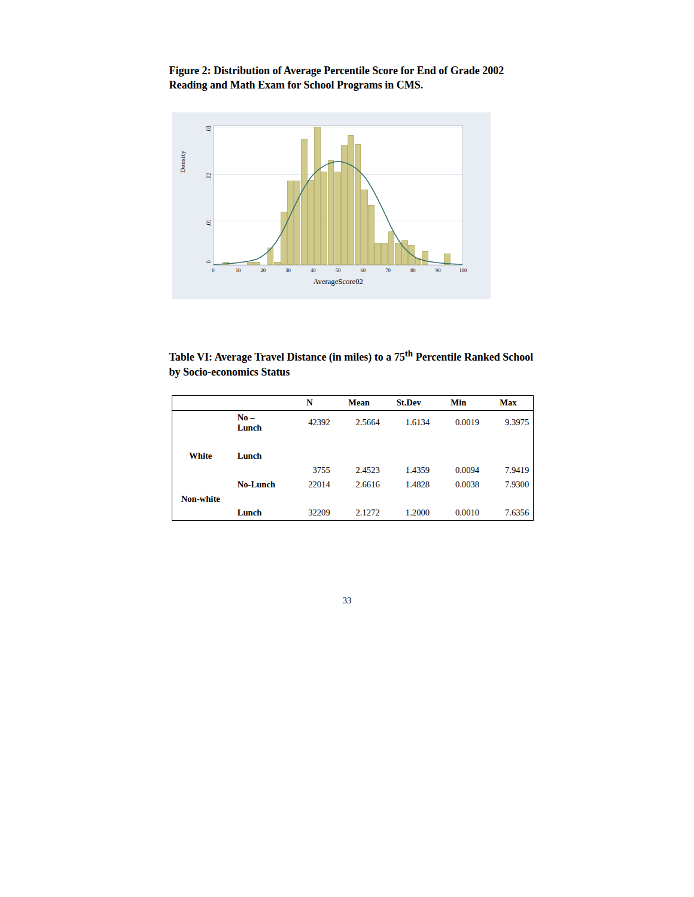Figure 2: Distribution of Average Percentile Score for End of Grade 2002 Reading and Math Exam for School Programs in CMS.
Density
.03
.02
.01
0
0 10 20 30 40 50 60 70 80 90 100
AverageScore02
Table VI: Average Travel Distance (in miles) to a 75th Percentile Ranked School by Socio-economics Status
| | | N | Mean | St.Dev | Min | Max |
| --- | --- | --- | --- | --- | --- | --- |
| | No – Lunch | 42392 | 2.5664 | 1.6134 | 0.0019 | 9.3975 |
| White | Lunch | | | | | |
| | | 3755 | 2.4523 | 1.4359 | 0.0094 | 7.9419 |
| | No-Lunch | 22014 | 2.6616 | 1.4828 | 0.0038 | 7.9300 |
| Non-white | | | | | | |
| | Lunch | 32209 | 2.1272 | 1.2000 | 0.0010 | 7.6356 |
33